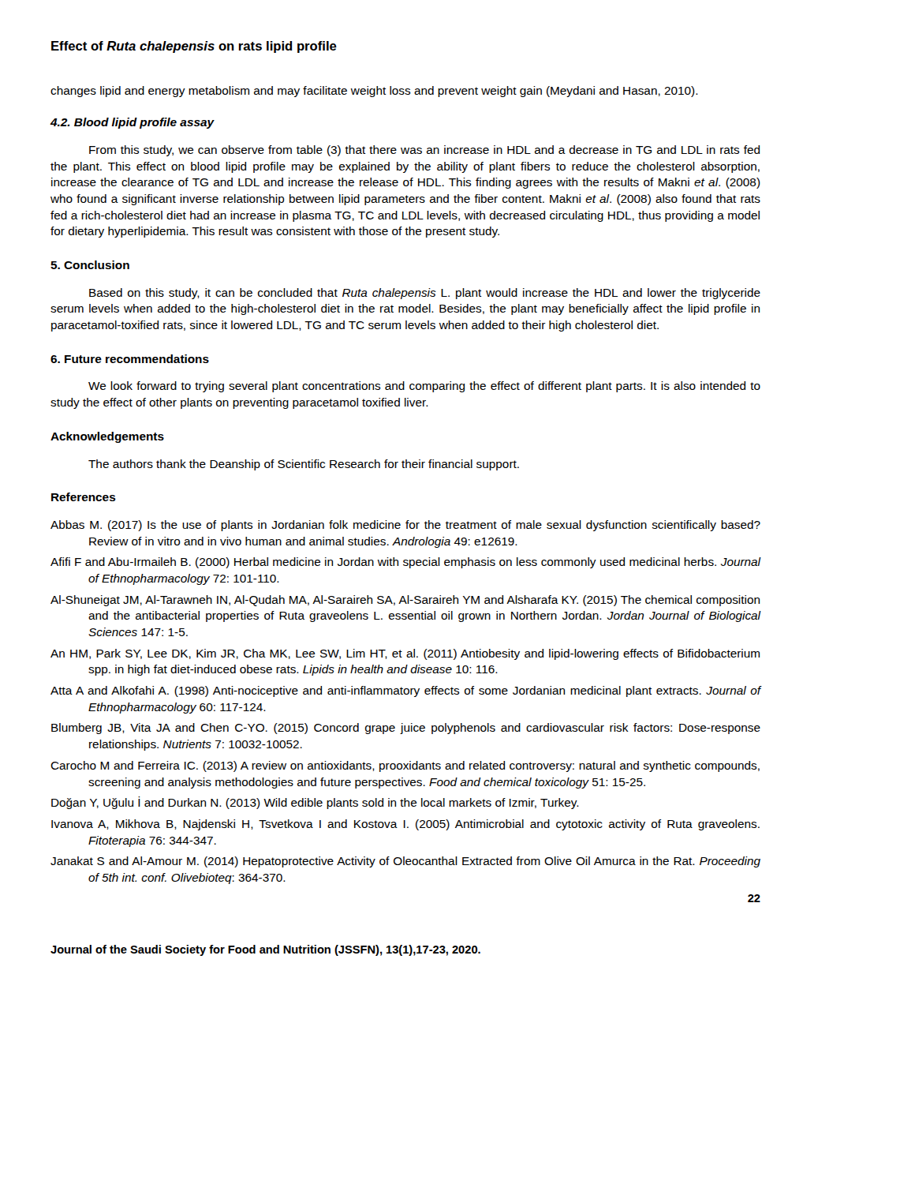Effect of Ruta chalepensis on rats lipid profile
changes lipid and energy metabolism and may facilitate weight loss and prevent weight gain (Meydani and Hasan, 2010).
4.2. Blood lipid profile assay
From this study, we can observe from table (3) that there was an increase in HDL and a decrease in TG and LDL in rats fed the plant. This effect on blood lipid profile may be explained by the ability of plant fibers to reduce the cholesterol absorption, increase the clearance of TG and LDL and increase the release of HDL. This finding agrees with the results of Makni et al. (2008) who found a significant inverse relationship between lipid parameters and the fiber content. Makni et al. (2008) also found that rats fed a rich-cholesterol diet had an increase in plasma TG, TC and LDL levels, with decreased circulating HDL, thus providing a model for dietary hyperlipidemia. This result was consistent with those of the present study.
5. Conclusion
Based on this study, it can be concluded that Ruta chalepensis L. plant would increase the HDL and lower the triglyceride serum levels when added to the high-cholesterol diet in the rat model. Besides, the plant may beneficially affect the lipid profile in paracetamol-toxified rats, since it lowered LDL, TG and TC serum levels when added to their high cholesterol diet.
6. Future recommendations
We look forward to trying several plant concentrations and comparing the effect of different plant parts. It is also intended to study the effect of other plants on preventing paracetamol toxified liver.
Acknowledgements
The authors thank the Deanship of Scientific Research for their financial support.
References
Abbas M. (2017) Is the use of plants in Jordanian folk medicine for the treatment of male sexual dysfunction scientifically based? Review of in vitro and in vivo human and animal studies. Andrologia 49: e12619.
Afifi F and Abu-Irmaileh B. (2000) Herbal medicine in Jordan with special emphasis on less commonly used medicinal herbs. Journal of Ethnopharmacology 72: 101-110.
Al-Shuneigat JM, Al-Tarawneh IN, Al-Qudah MA, Al-Saraireh SA, Al-Saraireh YM and Alsharafa KY. (2015) The chemical composition and the antibacterial properties of Ruta graveolens L. essential oil grown in Northern Jordan. Jordan Journal of Biological Sciences 147: 1-5.
An HM, Park SY, Lee DK, Kim JR, Cha MK, Lee SW, Lim HT, et al. (2011) Antiobesity and lipid-lowering effects of Bifidobacterium spp. in high fat diet-induced obese rats. Lipids in health and disease 10: 116.
Atta A and Alkofahi A. (1998) Anti-nociceptive and anti-inflammatory effects of some Jordanian medicinal plant extracts. Journal of Ethnopharmacology 60: 117-124.
Blumberg JB, Vita JA and Chen C-YO. (2015) Concord grape juice polyphenols and cardiovascular risk factors: Dose-response relationships. Nutrients 7: 10032-10052.
Carocho M and Ferreira IC. (2013) A review on antioxidants, prooxidants and related controversy: natural and synthetic compounds, screening and analysis methodologies and future perspectives. Food and chemical toxicology 51: 15-25.
Doğan Y, Uğulu İ and Durkan N. (2013) Wild edible plants sold in the local markets of Izmir, Turkey.
Ivanova A, Mikhova B, Najdenski H, Tsvetkova I and Kostova I. (2005) Antimicrobial and cytotoxic activity of Ruta graveolens. Fitoterapia 76: 344-347.
Janakat S and Al-Amour M. (2014) Hepatoprotective Activity of Oleocanthal Extracted from Olive Oil Amurca in the Rat. Proceeding of 5th int. conf. Olivebioteq: 364-370.
22
Journal of the Saudi Society for Food and Nutrition (JSSFN), 13(1),17-23, 2020.